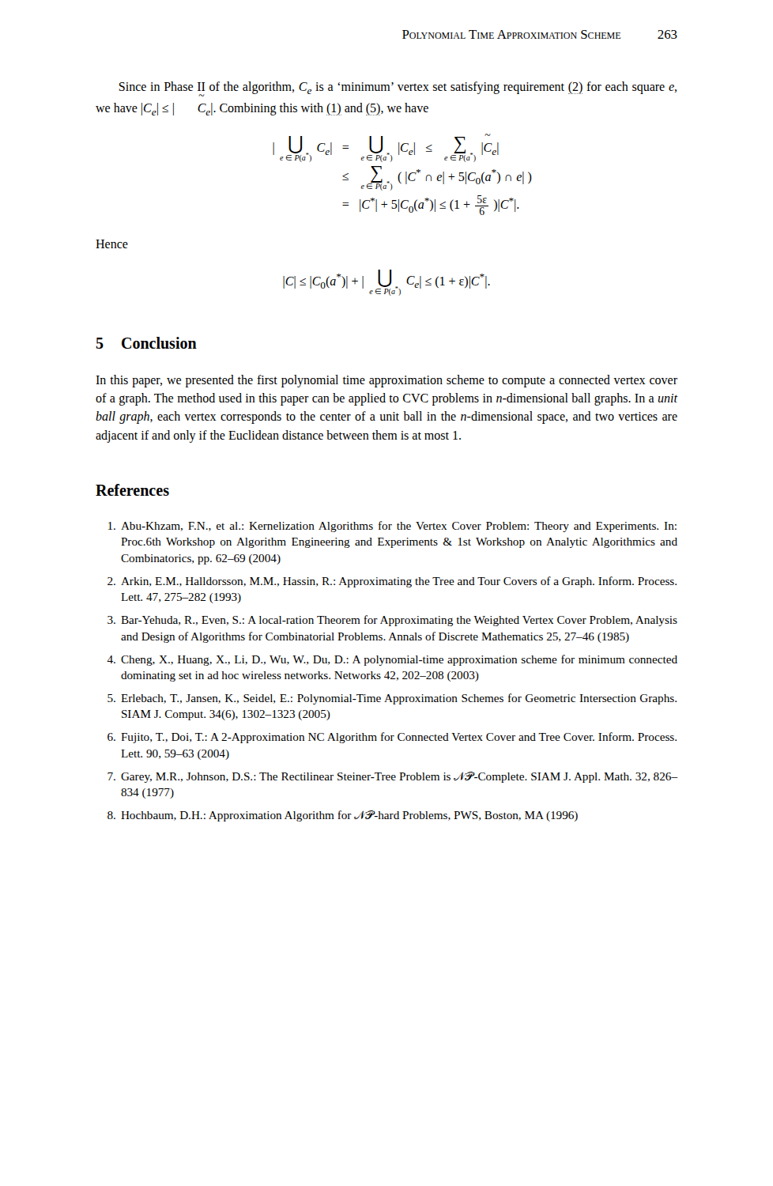Polynomial Time Approximation Scheme 263
Since in Phase II of the algorithm, Ce is a ‘minimum’ vertex set satisfying requirement (2) for each square e, we have |Ce| ≤ |~Ce|. Combining this with (1) and (5), we have
| ⋃e ∈ P(a*) Ce| = ⋃e ∈ P(a*) |Ce| ≤ ∑e ∈ P(a*) |~Ce| ≤ ∑e ∈ P(a*) ( |C* ∩ e| + 5|C0(a*) ∩ e| ) = |C*| + 5|C0(a*)| ≤ (1 + 5ε 6 )|C*|.
Hence
|C| ≤ |C0(a*)| + | ⋃e ∈ P(a*) Ce| ≤ (1 + ε)|C*|.
5 Conclusion
In this paper, we presented the first polynomial time approximation scheme to compute a connected vertex cover of a graph. The method used in this paper can be applied to CVC problems in n-dimensional ball graphs. In a unit ball graph, each vertex corresponds to the center of a unit ball in the n-dimensional space, and two vertices are adjacent if and only if the Euclidean distance between them is at most 1.
References
Abu-Khzam, F.N., et al.: Kernelization Algorithms for the Vertex Cover Problem: Theory and Experiments. In: Proc.6th Workshop on Algorithm Engineering and Experiments & 1st Workshop on Analytic Algorithmics and Combinatorics, pp. 62–69 (2004)
Arkin, E.M., Halldorsson, M.M., Hassin, R.: Approximating the Tree and Tour Covers of a Graph. Inform. Process. Lett. 47, 275–282 (1993)
Bar-Yehuda, R., Even, S.: A local-ration Theorem for Approximating the Weighted Vertex Cover Problem, Analysis and Design of Algorithms for Combinatorial Problems. Annals of Discrete Mathematics 25, 27–46 (1985)
Cheng, X., Huang, X., Li, D., Wu, W., Du, D.: A polynomial-time approximation scheme for minimum connected dominating set in ad hoc wireless networks. Networks 42, 202–208 (2003)
Erlebach, T., Jansen, K., Seidel, E.: Polynomial-Time Approximation Schemes for Geometric Intersection Graphs. SIAM J. Comput. 34(6), 1302–1323 (2005)
Fujito, T., Doi, T.: A 2-Approximation NC Algorithm for Connected Vertex Cover and Tree Cover. Inform. Process. Lett. 90, 59–63 (2004)
Garey, M.R., Johnson, D.S.: The Rectilinear Steiner-Tree Problem is 𝒩𝒫-Complete. SIAM J. Appl. Math. 32, 826–834 (1977)
Hochbaum, D.H.: Approximation Algorithm for 𝒩𝒫-hard Problems, PWS, Boston, MA (1996)